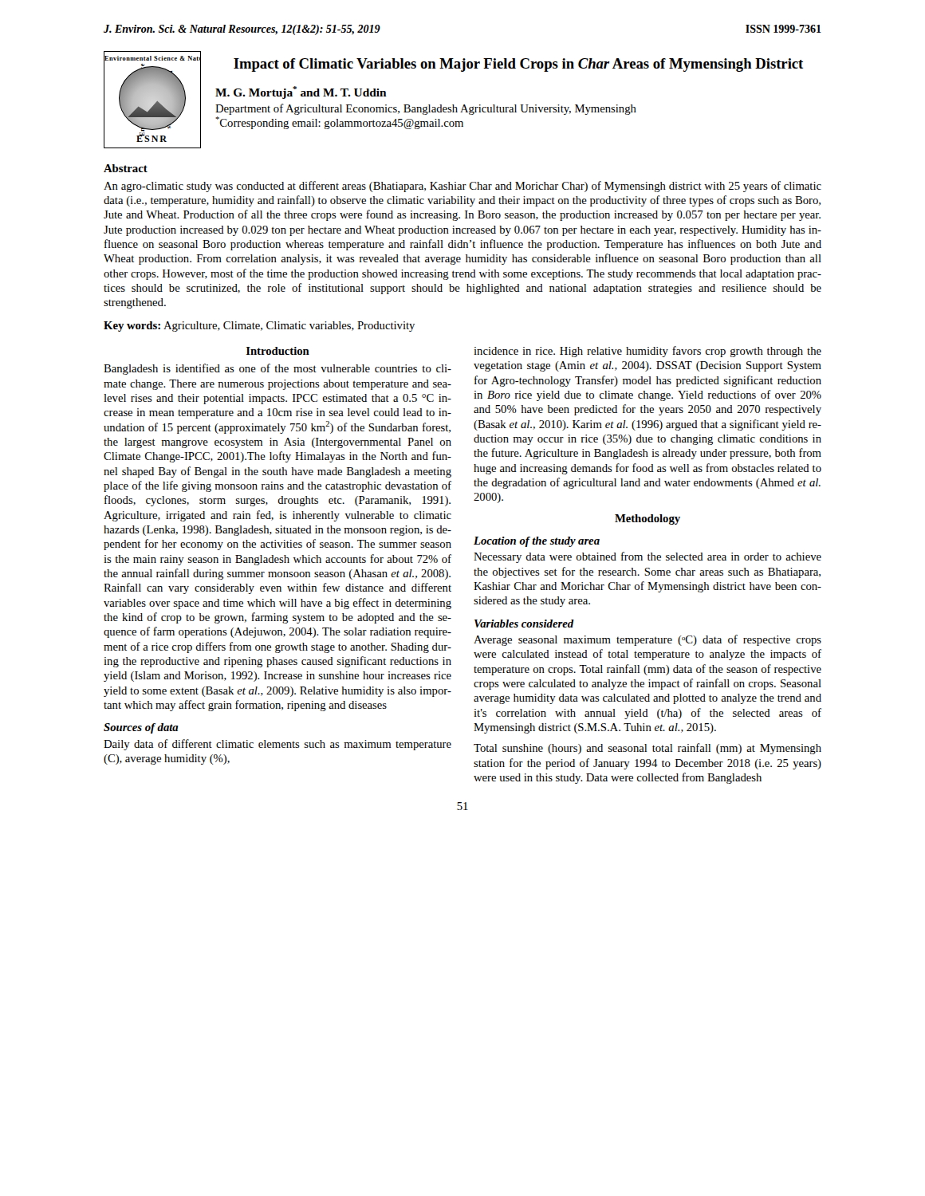J. Environ. Sci. & Natural Resources, 12(1&2): 51-55, 2019 ISSN 1999-7361
Environmental Science & Natural Resources Environmental Science Natural Resources
ESNR
Impact of Climatic Variables on Major Field Crops in Char Areas of Mymensingh District
M. G. Mortuja* and M. T. Uddin
Department of Agricultural Economics, Bangladesh Agricultural University, Mymensingh
*Corresponding email: golammortoza45@gmail.com
Abstract
An agro-climatic study was conducted at different areas (Bhatiapara, Kashiar Char and Morichar Char) of Mymensingh district with 25 years of climatic data (i.e., temperature, humidity and rainfall) to observe the climatic variability and their impact on the productivity of three types of crops such as Boro, Jute and Wheat. Production of all the three crops were found as increasing. In Boro season, the production increased by 0.057 ton per hectare per year. Jute production increased by 0.029 ton per hectare and Wheat production increased by 0.067 ton per hectare in each year, respectively. Humidity has influence on seasonal Boro production whereas temperature and rainfall didn’t influence the production. Temperature has influences on both Jute and Wheat production. From correlation analysis, it was revealed that average humidity has considerable influence on seasonal Boro production than all other crops. However, most of the time the production showed increasing trend with some exceptions. The study recommends that local adaptation practices should be scrutinized, the role of institutional support should be highlighted and national adaptation strategies and resilience should be strengthened.
Key words: Agriculture, Climate, Climatic variables, Productivity
Introduction
Bangladesh is identified as one of the most vulnerable countries to climate change. There are numerous projections about temperature and sea-level rises and their potential impacts. IPCC estimated that a 0.5 °C increase in mean temperature and a 10cm rise in sea level could lead to inundation of 15 percent (approximately 750 km2) of the Sundarban forest, the largest mangrove ecosystem in Asia (Intergovernmental Panel on Climate Change-IPCC, 2001).The lofty Himalayas in the North and funnel shaped Bay of Bengal in the south have made Bangladesh a meeting place of the life giving monsoon rains and the catastrophic devastation of floods, cyclones, storm surges, droughts etc. (Paramanik, 1991). Agriculture, irrigated and rain fed, is inherently vulnerable to climatic hazards (Lenka, 1998). Bangladesh, situated in the monsoon region, is dependent for her economy on the activities of season. The summer season is the main rainy season in Bangladesh which accounts for about 72% of the annual rainfall during summer monsoon season (Ahasan et al., 2008). Rainfall can vary considerably even within few distance and different variables over space and time which will have a big effect in determining the kind of crop to be grown, farming system to be adopted and the sequence of farm operations (Adejuwon, 2004). The solar radiation requirement of a rice crop differs from one growth stage to another. Shading during the reproductive and ripening phases caused significant reductions in yield (Islam and Morison, 1992). Increase in sunshine hour increases rice yield to some extent (Basak et al., 2009). Relative humidity is also important which may affect grain formation, ripening and diseases
Sources of data
Daily data of different climatic elements such as maximum temperature (C), average humidity (%),
incidence in rice. High relative humidity favors crop growth through the vegetation stage (Amin et al., 2004). DSSAT (Decision Support System for Agro-technology Transfer) model has predicted significant reduction in Boro rice yield due to climate change. Yield reductions of over 20% and 50% have been predicted for the years 2050 and 2070 respectively (Basak et al., 2010). Karim et al. (1996) argued that a significant yield reduction may occur in rice (35%) due to changing climatic conditions in the future. Agriculture in Bangladesh is already under pressure, both from huge and increasing demands for food as well as from obstacles related to the degradation of agricultural land and water endowments (Ahmed et al. 2000).
Methodology
Location of the study area
Necessary data were obtained from the selected area in order to achieve the objectives set for the research. Some char areas such as Bhatiapara, Kashiar Char and Morichar Char of Mymensingh district have been considered as the study area.
Variables considered
Average seasonal maximum temperature (ᵒC) data of respective crops were calculated instead of total temperature to analyze the impacts of temperature on crops. Total rainfall (mm) data of the season of respective crops were calculated to analyze the impact of rainfall on crops. Seasonal average humidity data was calculated and plotted to analyze the trend and it's correlation with annual yield (t/ha) of the selected areas of Mymensingh district (S.M.S.A. Tuhin et. al., 2015).
Total sunshine (hours) and seasonal total rainfall (mm) at Mymensingh station for the period of January 1994 to December 2018 (i.e. 25 years) were used in this study. Data were collected from Bangladesh
51